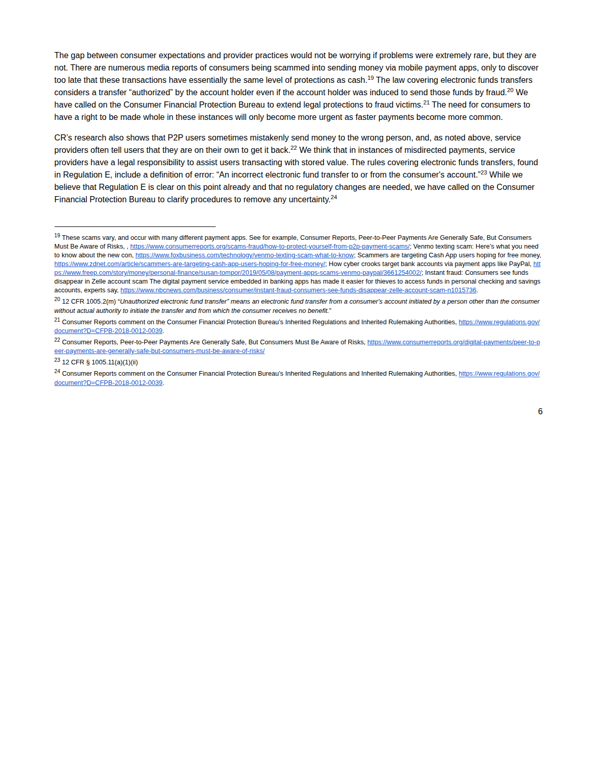The gap between consumer expectations and provider practices would not be worrying if problems were extremely rare, but they are not. There are numerous media reports of consumers being scammed into sending money via mobile payment apps, only to discover too late that these transactions have essentially the same level of protections as cash.19 The law covering electronic funds transfers considers a transfer “authorized” by the account holder even if the account holder was induced to send those funds by fraud.20 We have called on the Consumer Financial Protection Bureau to extend legal protections to fraud victims.21 The need for consumers to have a right to be made whole in these instances will only become more urgent as faster payments become more common.
CR’s research also shows that P2P users sometimes mistakenly send money to the wrong person, and, as noted above, service providers often tell users that they are on their own to get it back.22 We think that in instances of misdirected payments, service providers have a legal responsibility to assist users transacting with stored value. The rules covering electronic funds transfers, found in Regulation E, include a definition of error: “An incorrect electronic fund transfer to or from the consumer's account.”23 While we believe that Regulation E is clear on this point already and that no regulatory changes are needed, we have called on the Consumer Financial Protection Bureau to clarify procedures to remove any uncertainty.24
19 These scams vary, and occur with many different payment apps. See for example, Consumer Reports, Peer-to-Peer Payments Are Generally Safe, But Consumers Must Be Aware of Risks, , https://www.consumerreports.org/scams-fraud/how-to-protect-yourself-from-p2p-payment-scams/; Venmo texting scam: Here’s what you need to know about the new con, https://www.foxbusiness.com/technology/venmo-texting-scam-what-to-know; Scammers are targeting Cash App users hoping for free money, https://www.zdnet.com/article/scammers-are-targeting-cash-app-users-hoping-for-free-money/; How cyber crooks target bank accounts via payment apps like PayPal, https://www.freep.com/story/money/personal-finance/susan-tompor/2019/05/08/payment-apps-scams-venmo-paypal/3661254002/; Instant fraud: Consumers see funds disappear in Zelle account scam The digital payment service embedded in banking apps has made it easier for thieves to access funds in personal checking and savings accounts, experts say, https://www.nbcnews.com/business/consumer/instant-fraud-consumers-see-funds-disappear-zelle-account-scam-n1015736.
20 12 CFR 1005.2(m) “Unauthorized electronic fund transfer” means an electronic fund transfer from a consumer's account initiated by a person other than the consumer without actual authority to initiate the transfer and from which the consumer receives no benefit.”
21 Consumer Reports comment on the Consumer Financial Protection Bureau’s Inherited Regulations and Inherited Rulemaking Authorities, https://www.regulations.gov/document?D=CFPB-2018-0012-0039.
22 Consumer Reports, Peer-to-Peer Payments Are Generally Safe, But Consumers Must Be Aware of Risks, https://www.consumerreports.org/digital-payments/peer-to-peer-payments-are-generally-safe-but-consumers-must-be-aware-of-risks/
23 12 CFR § 1005.11(a)(1)(ii)
24 Consumer Reports comment on the Consumer Financial Protection Bureau’s Inherited Regulations and Inherited Rulemaking Authorities, https://www.regulations.gov/document?D=CFPB-2018-0012-0039.
6